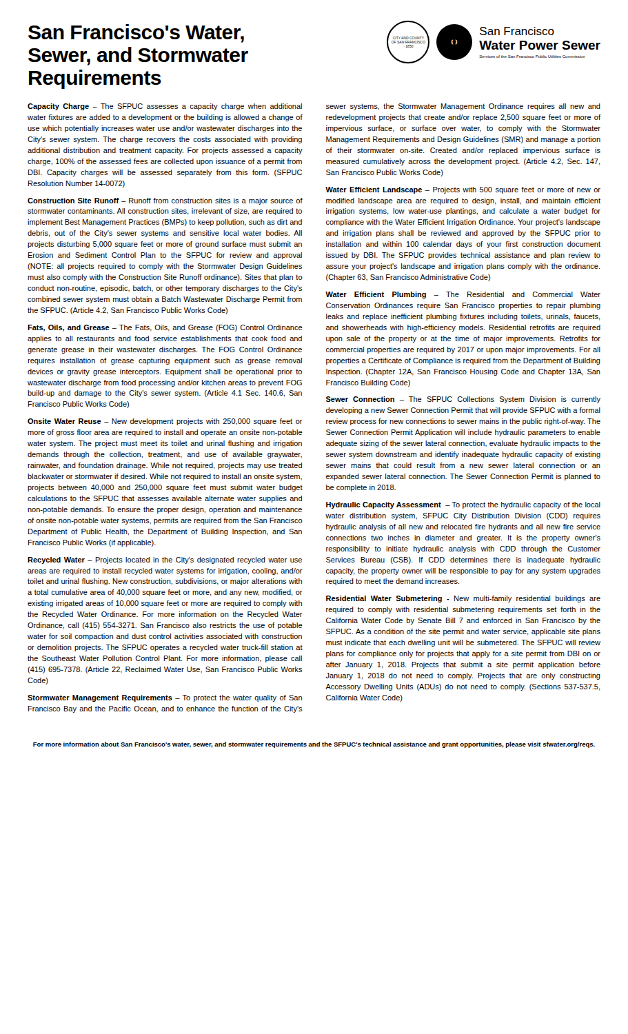San Francisco's Water, Sewer, and Stormwater Requirements
CITY AND COUNTY OF SAN FRANCISCO · 1850
❴❵
San Francisco
Water Power Sewer
Services of the San Francisco Public Utilities Commission
Capacity Charge – The SFPUC assesses a capacity charge when additional water fixtures are added to a development or the building is allowed a change of use which potentially increases water use and/or wastewater discharges into the City's sewer system. The charge recovers the costs associated with providing additional distribution and treatment capacity. For projects assessed a capacity charge, 100% of the assessed fees are collected upon issuance of a permit from DBI. Capacity charges will be assessed separately from this form. (SFPUC Resolution Number 14-0072)
Construction Site Runoff – Runoff from construction sites is a major source of stormwater contaminants. All construction sites, irrelevant of size, are required to implement Best Management Practices (BMPs) to keep pollution, such as dirt and debris, out of the City's sewer systems and sensitive local water bodies. All projects disturbing 5,000 square feet or more of ground surface must submit an Erosion and Sediment Control Plan to the SFPUC for review and approval (NOTE: all projects required to comply with the Stormwater Design Guidelines must also comply with the Construction Site Runoff ordinance). Sites that plan to conduct non-routine, episodic, batch, or other temporary discharges to the City's combined sewer system must obtain a Batch Wastewater Discharge Permit from the SFPUC. (Article 4.2, San Francisco Public Works Code)
Fats, Oils, and Grease – The Fats, Oils, and Grease (FOG) Control Ordinance applies to all restaurants and food service establishments that cook food and generate grease in their wastewater discharges. The FOG Control Ordinance requires installation of grease capturing equipment such as grease removal devices or gravity grease interceptors. Equipment shall be operational prior to wastewater discharge from food processing and/or kitchen areas to prevent FOG build-up and damage to the City's sewer system. (Article 4.1 Sec. 140.6, San Francisco Public Works Code)
Onsite Water Reuse – New development projects with 250,000 square feet or more of gross floor area are required to install and operate an onsite non-potable water system. The project must meet its toilet and urinal flushing and irrigation demands through the collection, treatment, and use of available graywater, rainwater, and foundation drainage. While not required, projects may use treated blackwater or stormwater if desired. While not required to install an onsite system, projects between 40,000 and 250,000 square feet must submit water budget calculations to the SFPUC that assesses available alternate water supplies and non-potable demands. To ensure the proper design, operation and maintenance of onsite non-potable water systems, permits are required from the San Francisco Department of Public Health, the Department of Building Inspection, and San Francisco Public Works (if applicable).
Recycled Water – Projects located in the City's designated recycled water use areas are required to install recycled water systems for irrigation, cooling, and/or toilet and urinal flushing. New construction, subdivisions, or major alterations with a total cumulative area of 40,000 square feet or more, and any new, modified, or existing irrigated areas of 10,000 square feet or more are required to comply with the Recycled Water Ordinance. For more information on the Recycled Water Ordinance, call (415) 554-3271. San Francisco also restricts the use of potable water for soil compaction and dust control activities associated with construction or demolition projects. The SFPUC operates a recycled water truck-fill station at the Southeast Water Pollution Control Plant. For more information, please call (415) 695-7378. (Article 22, Reclaimed Water Use, San Francisco Public Works Code)
Stormwater Management Requirements – To protect the water quality of San Francisco Bay and the Pacific Ocean, and to enhance the function of the City's sewer systems, the Stormwater Management Ordinance requires all new and redevelopment projects that create and/or replace 2,500 square feet or more of impervious surface, or surface over water, to comply with the Stormwater Management Requirements and Design Guidelines (SMR) and manage a portion of their stormwater on-site. Created and/or replaced impervious surface is measured cumulatively across the development project. (Article 4.2, Sec. 147, San Francisco Public Works Code)
Water Efficient Landscape – Projects with 500 square feet or more of new or modified landscape area are required to design, install, and maintain efficient irrigation systems, low water-use plantings, and calculate a water budget for compliance with the Water Efficient Irrigation Ordinance. Your project's landscape and irrigation plans shall be reviewed and approved by the SFPUC prior to installation and within 100 calendar days of your first construction document issued by DBI. The SFPUC provides technical assistance and plan review to assure your project's landscape and irrigation plans comply with the ordinance. (Chapter 63, San Francisco Administrative Code)
Water Efficient Plumbing – The Residential and Commercial Water Conservation Ordinances require San Francisco properties to repair plumbing leaks and replace inefficient plumbing fixtures including toilets, urinals, faucets, and showerheads with high-efficiency models. Residential retrofits are required upon sale of the property or at the time of major improvements. Retrofits for commercial properties are required by 2017 or upon major improvements. For all properties a Certificate of Compliance is required from the Department of Building Inspection. (Chapter 12A, San Francisco Housing Code and Chapter 13A, San Francisco Building Code)
Sewer Connection – The SFPUC Collections System Division is currently developing a new Sewer Connection Permit that will provide SFPUC with a formal review process for new connections to sewer mains in the public right-of-way. The Sewer Connection Permit Application will include hydraulic parameters to enable adequate sizing of the sewer lateral connection, evaluate hydraulic impacts to the sewer system downstream and identify inadequate hydraulic capacity of existing sewer mains that could result from a new sewer lateral connection or an expanded sewer lateral connection. The Sewer Connection Permit is planned to be complete in 2018.
Hydraulic Capacity Assessment – To protect the hydraulic capacity of the local water distribution system, SFPUC City Distribution Division (CDD) requires hydraulic analysis of all new and relocated fire hydrants and all new fire service connections two inches in diameter and greater. It is the property owner's responsibility to initiate hydraulic analysis with CDD through the Customer Services Bureau (CSB). If CDD determines there is inadequate hydraulic capacity, the property owner will be responsible to pay for any system upgrades required to meet the demand increases.
Residential Water Submetering - New multi-family residential buildings are required to comply with residential submetering requirements set forth in the California Water Code by Senate Bill 7 and enforced in San Francisco by the SFPUC. As a condition of the site permit and water service, applicable site plans must indicate that each dwelling unit will be submetered. The SFPUC will review plans for compliance only for projects that apply for a site permit from DBI on or after January 1, 2018. Projects that submit a site permit application before January 1, 2018 do not need to comply. Projects that are only constructing Accessory Dwelling Units (ADUs) do not need to comply. (Sections 537-537.5, California Water Code)
For more information about San Francisco's water, sewer, and stormwater requirements and the SFPUC's technical assistance and grant opportunities, please visit sfwater.org/reqs.